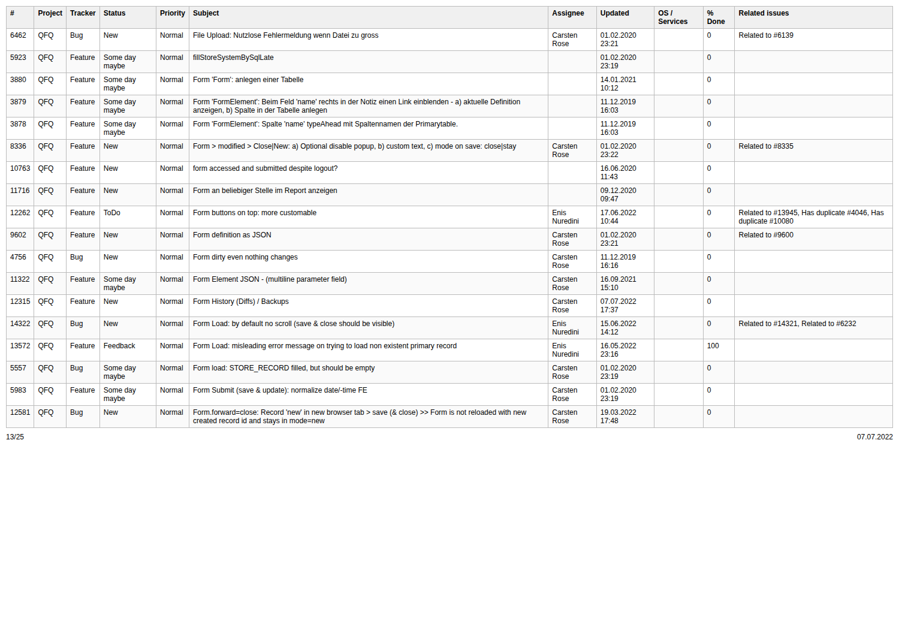| # | Project | Tracker | Status | Priority | Subject | Assignee | Updated | OS / Services | % Done | Related issues |
| --- | --- | --- | --- | --- | --- | --- | --- | --- | --- | --- |
| 6462 | QFQ | Bug | New | Normal | File Upload: Nutzlose Fehlermeldung wenn Datei zu gross | Carsten Rose | 01.02.2020 23:21 | | 0 | Related to #6139 |
| 5923 | QFQ | Feature | Some day maybe | Normal | fillStoreSystemBySqlLate | | 01.02.2020 23:19 | | 0 | |
| 3880 | QFQ | Feature | Some day maybe | Normal | Form 'Form': anlegen einer Tabelle | | 14.01.2021 10:12 | | 0 | |
| 3879 | QFQ | Feature | Some day maybe | Normal | Form 'FormElement': Beim Feld 'name' rechts in der Notiz einen Link einblenden - a) aktuelle Definition anzeigen, b) Spalte in der Tabelle anlegen | | 11.12.2019 16:03 | | 0 | |
| 3878 | QFQ | Feature | Some day maybe | Normal | Form 'FormElement': Spalte 'name' typeAhead mit Spaltennamen der Primarytable. | | 11.12.2019 16:03 | | 0 | |
| 8336 | QFQ | Feature | New | Normal | Form > modified > Close/New: a) Optional disable popup, b) custom text, c) mode on save: close/stay | Carsten Rose | 01.02.2020 23:22 | | 0 | Related to #8335 |
| 10763 | QFQ | Feature | New | Normal | form accessed and submitted despite logout? | | 16.06.2020 11:43 | | 0 | |
| 11716 | QFQ | Feature | New | Normal | Form an beliebiger Stelle im Report anzeigen | | 09.12.2020 09:47 | | 0 | |
| 12262 | QFQ | Feature | ToDo | Normal | Form buttons on top: more customable | Enis Nuredini | 17.06.2022 10:44 | | 0 | Related to #13945, Has duplicate #4046, Has duplicate #10080 |
| 9602 | QFQ | Feature | New | Normal | Form definition as JSON | Carsten Rose | 01.02.2020 23:21 | | 0 | Related to #9600 |
| 4756 | QFQ | Bug | New | Normal | Form dirty even nothing changes | Carsten Rose | 11.12.2019 16:16 | | 0 | |
| 11322 | QFQ | Feature | Some day maybe | Normal | Form Element JSON - (multiline parameter field) | Carsten Rose | 16.09.2021 15:10 | | 0 | |
| 12315 | QFQ | Feature | New | Normal | Form History (Diffs) / Backups | Carsten Rose | 07.07.2022 17:37 | | 0 | |
| 14322 | QFQ | Bug | New | Normal | Form Load: by default no scroll (save & close should be visible) | Enis Nuredini | 15.06.2022 14:12 | | 0 | Related to #14321, Related to #6232 |
| 13572 | QFQ | Feature | Feedback | Normal | Form Load: misleading error message on trying to load non existent primary record | Enis Nuredini | 16.05.2022 23:16 | | 100 | |
| 5557 | QFQ | Bug | Some day maybe | Normal | Form load: STORE_RECORD filled, but should be empty | Carsten Rose | 01.02.2020 23:19 | | 0 | |
| 5983 | QFQ | Feature | Some day maybe | Normal | Form Submit (save & update): normalize date/-time FE | Carsten Rose | 01.02.2020 23:19 | | 0 | |
| 12581 | QFQ | Bug | New | Normal | Form.forward=close: Record 'new' in new browser tab > save (& close) >> Form is not reloaded with new created record id and stays in mode=new | Carsten Rose | 19.03.2022 17:48 | | 0 | |
07.07.2022
13/25